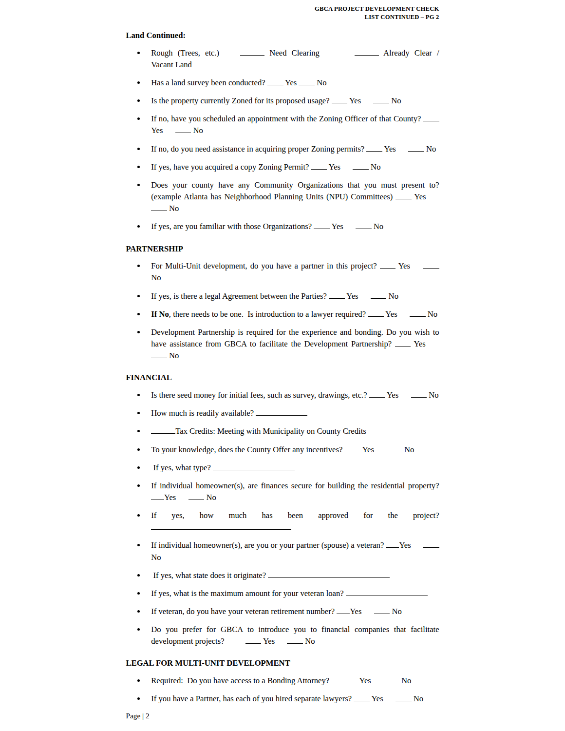GBCA PROJECT DEVELOPMENT CHECK
LIST CONTINUED – PG 2
Land Continued:
Rough (Trees, etc.) Need Clearing Already Clear / Vacant Land
Has a land survey been conducted? Yes No
Is the property currently Zoned for its proposed usage? Yes No
If no, have you scheduled an appointment with the Zoning Officer of that County? Yes No
If no, do you need assistance in acquiring proper Zoning permits? Yes No
If yes, have you acquired a copy Zoning Permit? Yes No
Does your county have any Community Organizations that you must present to? (example Atlanta has Neighborhood Planning Units (NPU) Committees) Yes No
If yes, are you familiar with those Organizations? Yes No
PARTNERSHIP
For Multi-Unit development, do you have a partner in this project? Yes No
If yes, is there a legal Agreement between the Parties? Yes No
If No, there needs to be one. Is introduction to a lawyer required? Yes No
Development Partnership is required for the experience and bonding. Do you wish to have assistance from GBCA to facilitate the Development Partnership? Yes No
FINANCIAL
Is there seed money for initial fees, such as survey, drawings, etc.? Yes No
How much is readily available?
Tax Credits: Meeting with Municipality on County Credits
To your knowledge, does the County Offer any incentives? Yes No
If yes, what type?
If individual homeowner(s), are finances secure for building the residential property? Yes No
If yes, how much has been approved for the project?
If individual homeowner(s), are you or your partner (spouse) a veteran? Yes No
If yes, what state does it originate?
If yes, what is the maximum amount for your veteran loan?
If veteran, do you have your veteran retirement number? Yes No
Do you prefer for GBCA to introduce you to financial companies that facilitate development projects? Yes No
LEGAL FOR MULTI-UNIT DEVELOPMENT
Required: Do you have access to a Bonding Attorney? Yes No
If you have a Partner, has each of you hired separate lawyers? Yes No
Page | 2